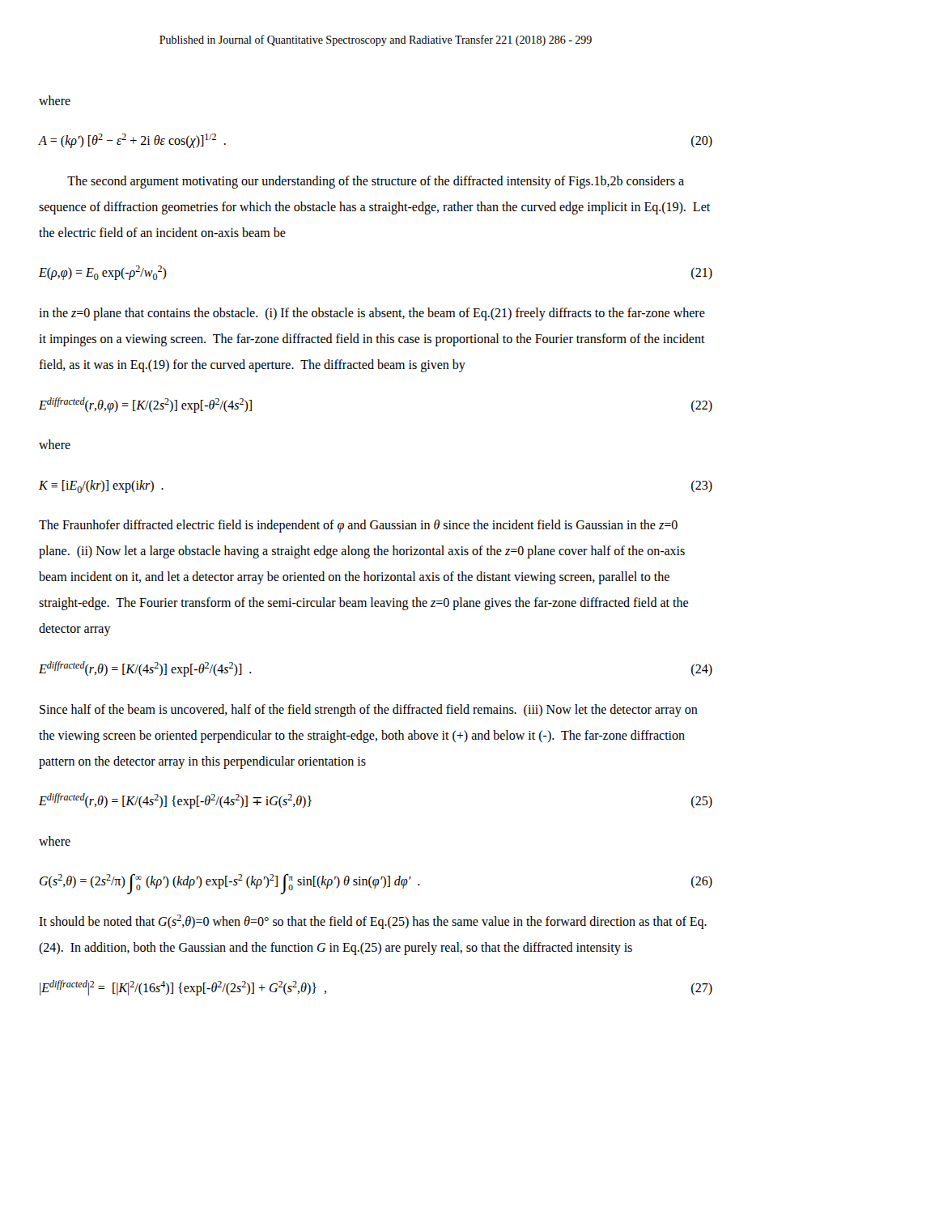Published in Journal of Quantitative Spectroscopy and Radiative Transfer 221 (2018) 286 - 299
where
A = (kρ′) [θ2 − ε2 + 2i θε cos(χ)]1/2 . (20)
The second argument motivating our understanding of the structure of the diffracted intensity of Figs.1b,2b considers a sequence of diffraction geometries for which the obstacle has a straight-edge, rather than the curved edge implicit in Eq.(19). Let the electric field of an incident on-axis beam be
E(ρ,φ) = E0 exp(-ρ2/w02) (21)
in the z=0 plane that contains the obstacle. (i) If the obstacle is absent, the beam of Eq.(21) freely diffracts to the far-zone where it impinges on a viewing screen. The far-zone diffracted field in this case is proportional to the Fourier transform of the incident field, as it was in Eq.(19) for the curved aperture. The diffracted beam is given by
Ediffracted(r,θ,φ) = [K/(2s2)] exp[-θ2/(4s2)] (22)
where
K ≡ [iE0/(kr)] exp(ikr) . (23)
The Fraunhofer diffracted electric field is independent of φ and Gaussian in θ since the incident field is Gaussian in the z=0 plane. (ii) Now let a large obstacle having a straight edge along the horizontal axis of the z=0 plane cover half of the on-axis beam incident on it, and let a detector array be oriented on the horizontal axis of the distant viewing screen, parallel to the straight-edge. The Fourier transform of the semi-circular beam leaving the z=0 plane gives the far-zone diffracted field at the detector array
Ediffracted(r,θ) = [K/(4s2)] exp[-θ2/(4s2)] . (24)
Since half of the beam is uncovered, half of the field strength of the diffracted field remains. (iii) Now let the detector array on the viewing screen be oriented perpendicular to the straight-edge, both above it (+) and below it (-). The far-zone diffraction pattern on the detector array in this perpendicular orientation is
Ediffracted(r,θ) = [K/(4s2)] {exp[-θ2/(4s2)] ∓ iG(s2,θ)} (25)
where
G(s2,θ) = (2s2/π) ∫∞0 (kρ′) (kdρ′) exp[-s2 (kρ′)2] ∫π 0 sin[(kρ′) θ sin(φ′)] dφ′ . (26)
It should be noted that G(s2,θ)=0 when θ=0° so that the field of Eq.(25) has the same value in the forward direction as that of Eq.(24). In addition, both the Gaussian and the function G in Eq.(25) are purely real, so that the diffracted intensity is
|Ediffracted|2 = [|K|2/(16s4)] {exp[-θ2/(2s2)] + G2(s2,θ)} , (27)